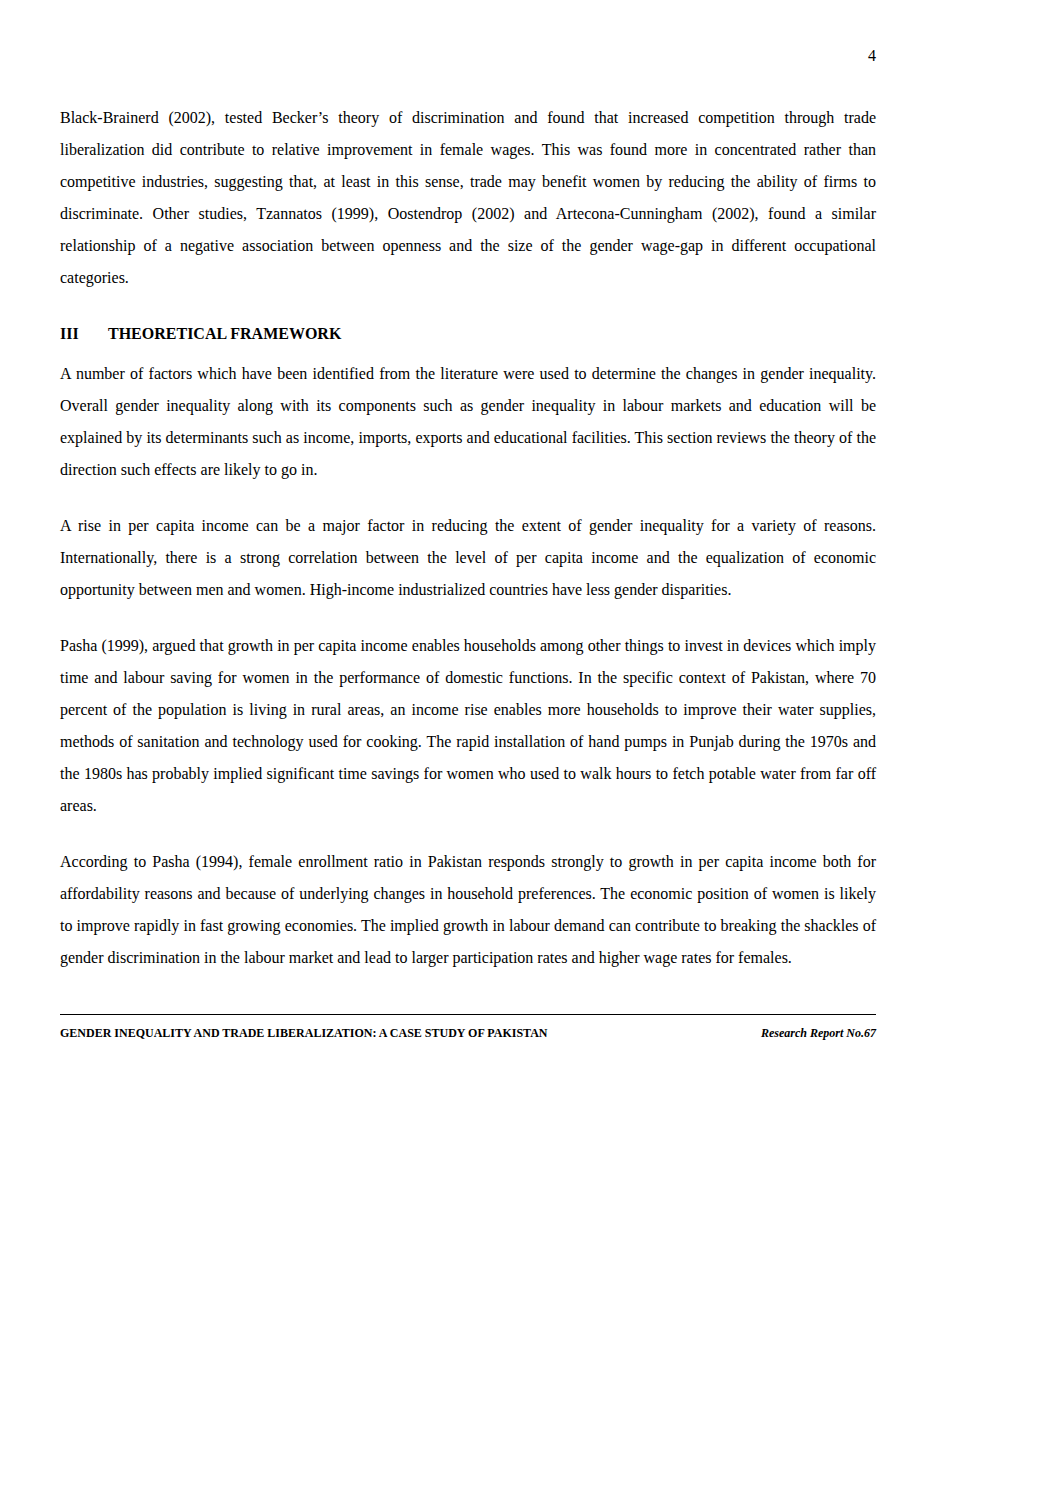4
Black-Brainerd (2002), tested Becker’s theory of discrimination and found that increased competition through trade liberalization did contribute to relative improvement in female wages. This was found more in concentrated rather than competitive industries, suggesting that, at least in this sense, trade may benefit women by reducing the ability of firms to discriminate. Other studies, Tzannatos (1999), Oostendrop (2002) and Artecona-Cunningham (2002), found a similar relationship of a negative association between openness and the size of the gender wage-gap in different occupational categories.
IIITheoretical Framework
A number of factors which have been identified from the literature were used to determine the changes in gender inequality. Overall gender inequality along with its components such as gender inequality in labour markets and education will be explained by its determinants such as income, imports, exports and educational facilities. This section reviews the theory of the direction such effects are likely to go in.
A rise in per capita income can be a major factor in reducing the extent of gender inequality for a variety of reasons. Internationally, there is a strong correlation between the level of per capita income and the equalization of economic opportunity between men and women. High-income industrialized countries have less gender disparities.
Pasha (1999), argued that growth in per capita income enables households among other things to invest in devices which imply time and labour saving for women in the performance of domestic functions. In the specific context of Pakistan, where 70 percent of the population is living in rural areas, an income rise enables more households to improve their water supplies, methods of sanitation and technology used for cooking. The rapid installation of hand pumps in Punjab during the 1970s and the 1980s has probably implied significant time savings for women who used to walk hours to fetch potable water from far off areas.
According to Pasha (1994), female enrollment ratio in Pakistan responds strongly to growth in per capita income both for affordability reasons and because of underlying changes in household preferences. The economic position of women is likely to improve rapidly in fast growing economies. The implied growth in labour demand can contribute to breaking the shackles of gender discrimination in the labour market and lead to larger participation rates and higher wage rates for females.
Gender Inequality and Trade Liberalization: A Case Study of Pakistan Research Report No.67